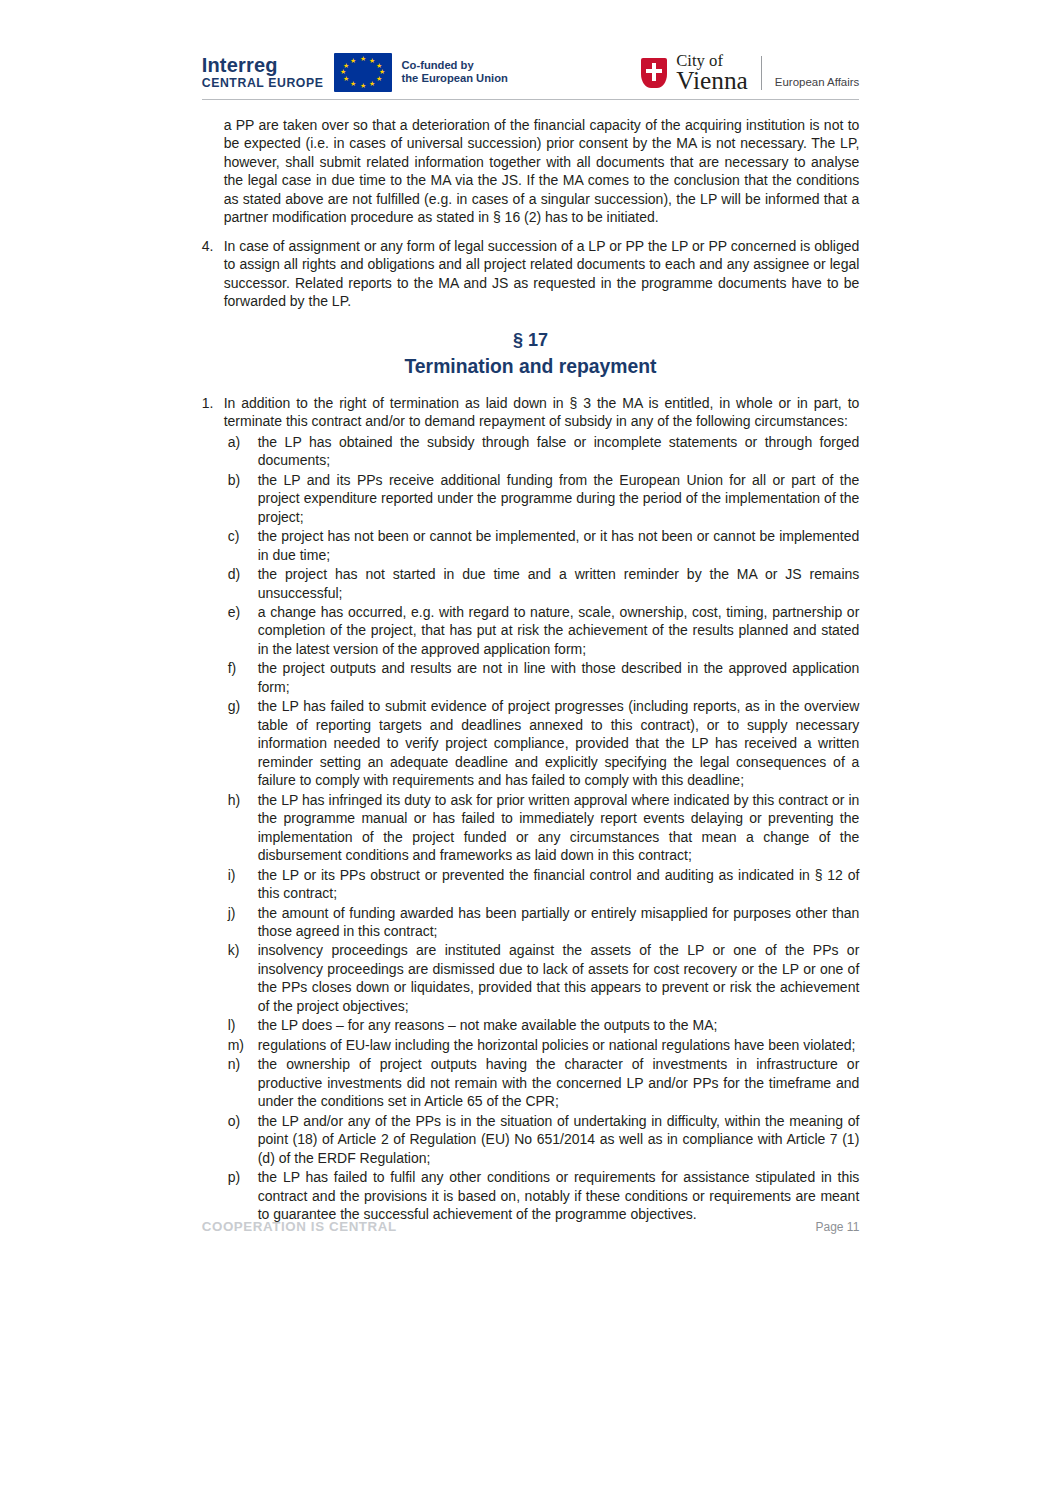Interreg CENTRAL EUROPE
★ ★ ★ ★ ★ ★ ★ ★ ★ ★ ★ ★
Co-funded by
the European Union
City of Vienna
European Affairs
a PP are taken over so that a deterioration of the financial capacity of the acquiring institution is not to be expected (i.e. in cases of universal succession) prior consent by the MA is not necessary. The LP, however, shall submit related information together with all documents that are necessary to analyse the legal case in due time to the MA via the JS. If the MA comes to the conclusion that the conditions as stated above are not fulfilled (e.g. in cases of a singular succession), the LP will be informed that a partner modification procedure as stated in § 16 (2) has to be initiated.
In case of assignment or any form of legal succession of a LP or PP the LP or PP concerned is obliged to assign all rights and obligations and all project related documents to each and any assignee or legal successor. Related reports to the MA and JS as requested in the programme documents have to be forwarded by the LP.
§ 17
Termination and repayment
In addition to the right of termination as laid down in § 3 the MA is entitled, in whole or in part, to terminate this contract and/or to demand repayment of subsidy in any of the following circumstances:
the LP has obtained the subsidy through false or incomplete statements or through forged documents;
the LP and its PPs receive additional funding from the European Union for all or part of the project expenditure reported under the programme during the period of the implementation of the project;
the project has not been or cannot be implemented, or it has not been or cannot be implemented in due time;
the project has not started in due time and a written reminder by the MA or JS remains unsuccessful;
a change has occurred, e.g. with regard to nature, scale, ownership, cost, timing, partnership or completion of the project, that has put at risk the achievement of the results planned and stated in the latest version of the approved application form;
the project outputs and results are not in line with those described in the approved application form;
the LP has failed to submit evidence of project progresses (including reports, as in the overview table of reporting targets and deadlines annexed to this contract), or to supply necessary information needed to verify project compliance, provided that the LP has received a written reminder setting an adequate deadline and explicitly specifying the legal consequences of a failure to comply with requirements and has failed to comply with this deadline;
the LP has infringed its duty to ask for prior written approval where indicated by this contract or in the programme manual or has failed to immediately report events delaying or preventing the implementation of the project funded or any circumstances that mean a change of the disbursement conditions and frameworks as laid down in this contract;
the LP or its PPs obstruct or prevented the financial control and auditing as indicated in § 12 of this contract;
the amount of funding awarded has been partially or entirely misapplied for purposes other than those agreed in this contract;
insolvency proceedings are instituted against the assets of the LP or one of the PPs or insolvency proceedings are dismissed due to lack of assets for cost recovery or the LP or one of the PPs closes down or liquidates, provided that this appears to prevent or risk the achievement of the project objectives;
the LP does – for any reasons – not make available the outputs to the MA;
regulations of EU-law including the horizontal policies or national regulations have been violated;
the ownership of project outputs having the character of investments in infrastructure or productive investments did not remain with the concerned LP and/or PPs for the timeframe and under the conditions set in Article 65 of the CPR;
the LP and/or any of the PPs is in the situation of undertaking in difficulty, within the meaning of point (18) of Article 2 of Regulation (EU) No 651/2014 as well as in compliance with Article 7 (1) (d) of the ERDF Regulation;
the LP has failed to fulfil any other conditions or requirements for assistance stipulated in this contract and the provisions it is based on, notably if these conditions or requirements are meant to guarantee the successful achievement of the programme objectives.
COOPERATION IS CENTRAL
Page 11